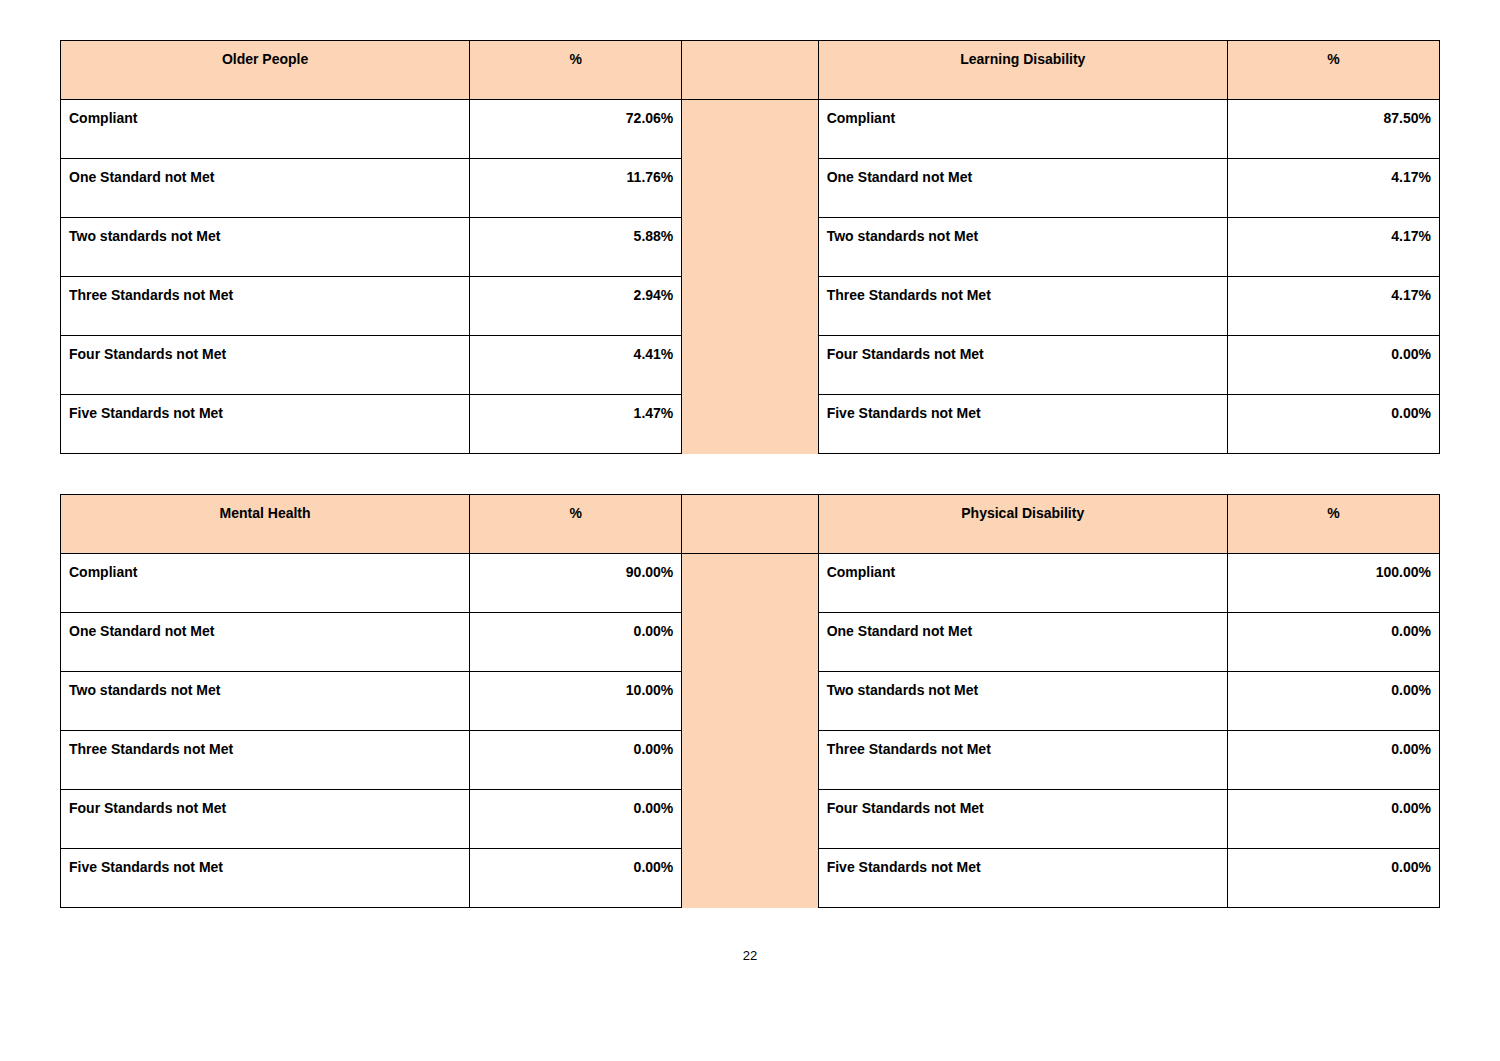| Older People | % | | Learning Disability | % |
| --- | --- | --- | --- | --- |
| Compliant | 72.06% | | Compliant | 87.50% |
| One Standard not Met | 11.76% | | One Standard not Met | 4.17% |
| Two standards not Met | 5.88% | | Two standards not Met | 4.17% |
| Three Standards not Met | 2.94% | | Three Standards not Met | 4.17% |
| Four Standards not Met | 4.41% | | Four Standards not Met | 0.00% |
| Five Standards not Met | 1.47% | | Five Standards not Met | 0.00% |
| Mental Health | % | | Physical Disability | % |
| --- | --- | --- | --- | --- |
| Compliant | 90.00% | | Compliant | 100.00% |
| One Standard not Met | 0.00% | | One Standard not Met | 0.00% |
| Two standards not Met | 10.00% | | Two standards not Met | 0.00% |
| Three Standards not Met | 0.00% | | Three Standards not Met | 0.00% |
| Four Standards not Met | 0.00% | | Four Standards not Met | 0.00% |
| Five Standards not Met | 0.00% | | Five Standards not Met | 0.00% |
22